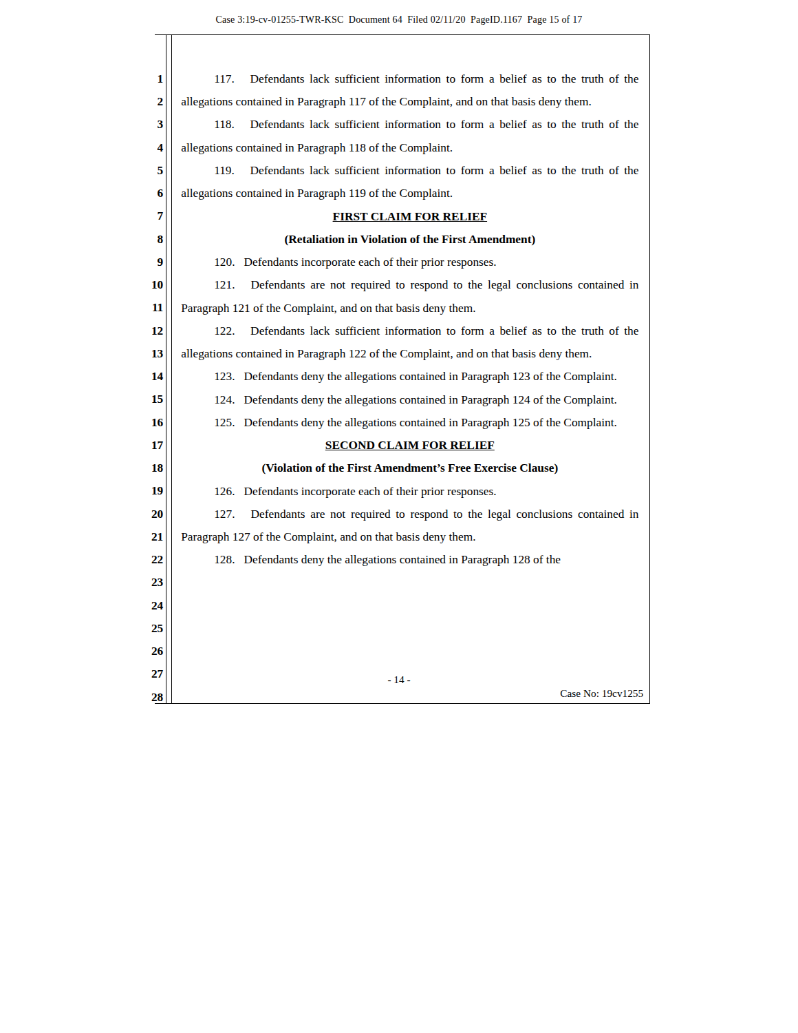Case 3:19-cv-01255-TWR-KSC Document 64 Filed 02/11/20 PageID.1167 Page 15 of 17
1
2
3
4
5
6
7
8
9
10
11
12
13
14
15
16
17
18
19
20
21
22
23
24
25
26
27
28
117. Defendants lack sufficient information to form a belief as to the truth of the allegations contained in Paragraph 117 of the Complaint, and on that basis deny them.
118. Defendants lack sufficient information to form a belief as to the truth of the allegations contained in Paragraph 118 of the Complaint.
119. Defendants lack sufficient information to form a belief as to the truth of the allegations contained in Paragraph 119 of the Complaint.
FIRST CLAIM FOR RELIEF
(Retaliation in Violation of the First Amendment)
120. Defendants incorporate each of their prior responses.
121. Defendants are not required to respond to the legal conclusions contained in Paragraph 121 of the Complaint, and on that basis deny them.
122. Defendants lack sufficient information to form a belief as to the truth of the allegations contained in Paragraph 122 of the Complaint, and on that basis deny them.
123. Defendants deny the allegations contained in Paragraph 123 of the Complaint.
124. Defendants deny the allegations contained in Paragraph 124 of the Complaint.
125. Defendants deny the allegations contained in Paragraph 125 of the Complaint.
SECOND CLAIM FOR RELIEF
(Violation of the First Amendment’s Free Exercise Clause)
126. Defendants incorporate each of their prior responses.
127. Defendants are not required to respond to the legal conclusions contained in Paragraph 127 of the Complaint, and on that basis deny them.
128. Defendants deny the allegations contained in Paragraph 128 of the
- 14 - Case No: 19cv1255